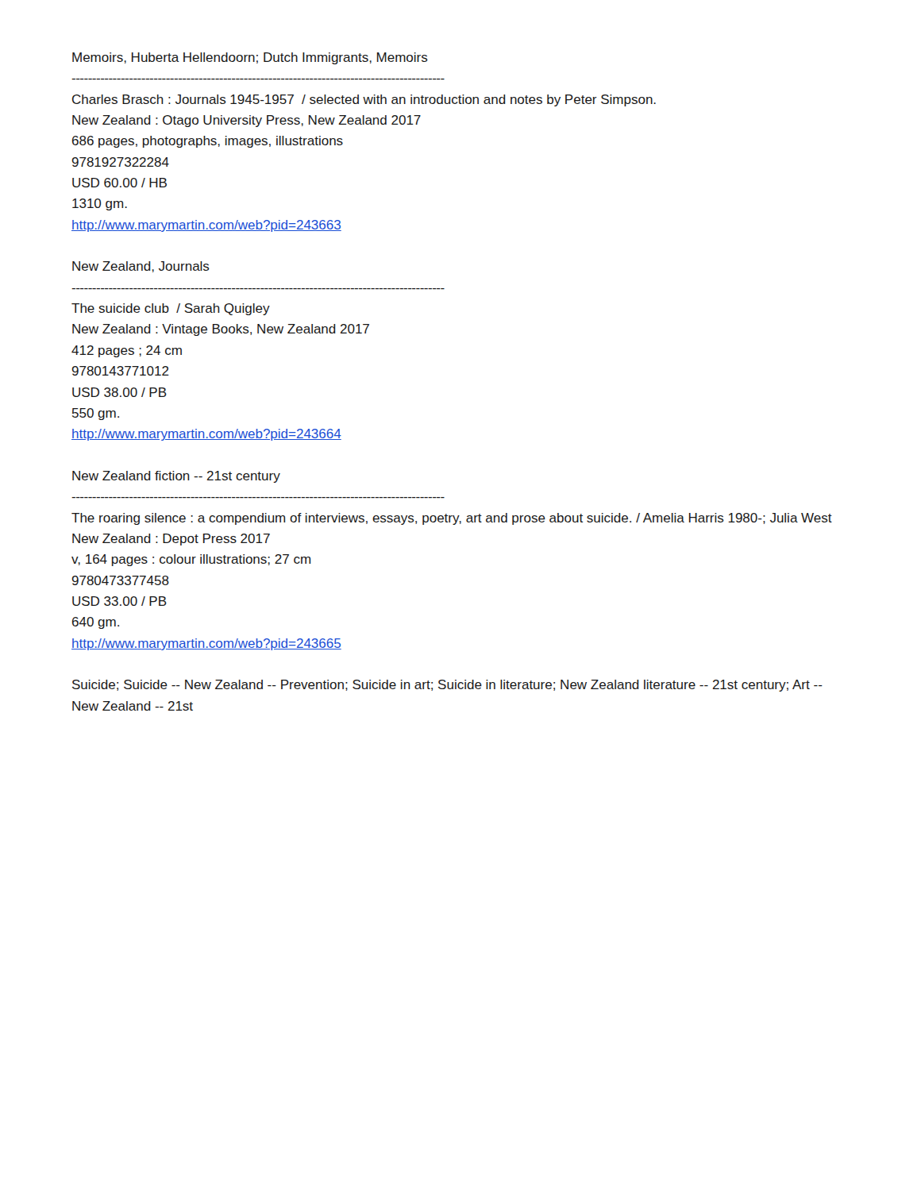Memoirs, Huberta Hellendoorn; Dutch Immigrants, Memoirs
-------------------------------------------------------------------------------------------
Charles Brasch : Journals 1945-1957 / selected with an introduction and notes by Peter Simpson.
New Zealand : Otago University Press, New Zealand 2017
686 pages, photographs, images, illustrations
9781927322284
USD 60.00 / HB
1310 gm.
http://www.marymartin.com/web?pid=243663
New Zealand, Journals
-------------------------------------------------------------------------------------------
The suicide club / Sarah Quigley
New Zealand : Vintage Books, New Zealand 2017
412 pages ; 24 cm
9780143771012
USD 38.00 / PB
550 gm.
http://www.marymartin.com/web?pid=243664
New Zealand fiction -- 21st century
-------------------------------------------------------------------------------------------
The roaring silence : a compendium of interviews, essays, poetry, art and prose about suicide. / Amelia Harris 1980-; Julia West
New Zealand : Depot Press 2017
v, 164 pages : colour illustrations; 27 cm
9780473377458
USD 33.00 / PB
640 gm.
http://www.marymartin.com/web?pid=243665
Suicide; Suicide -- New Zealand -- Prevention; Suicide in art; Suicide in literature; New Zealand literature -- 21st century; Art -- New Zealand -- 21st